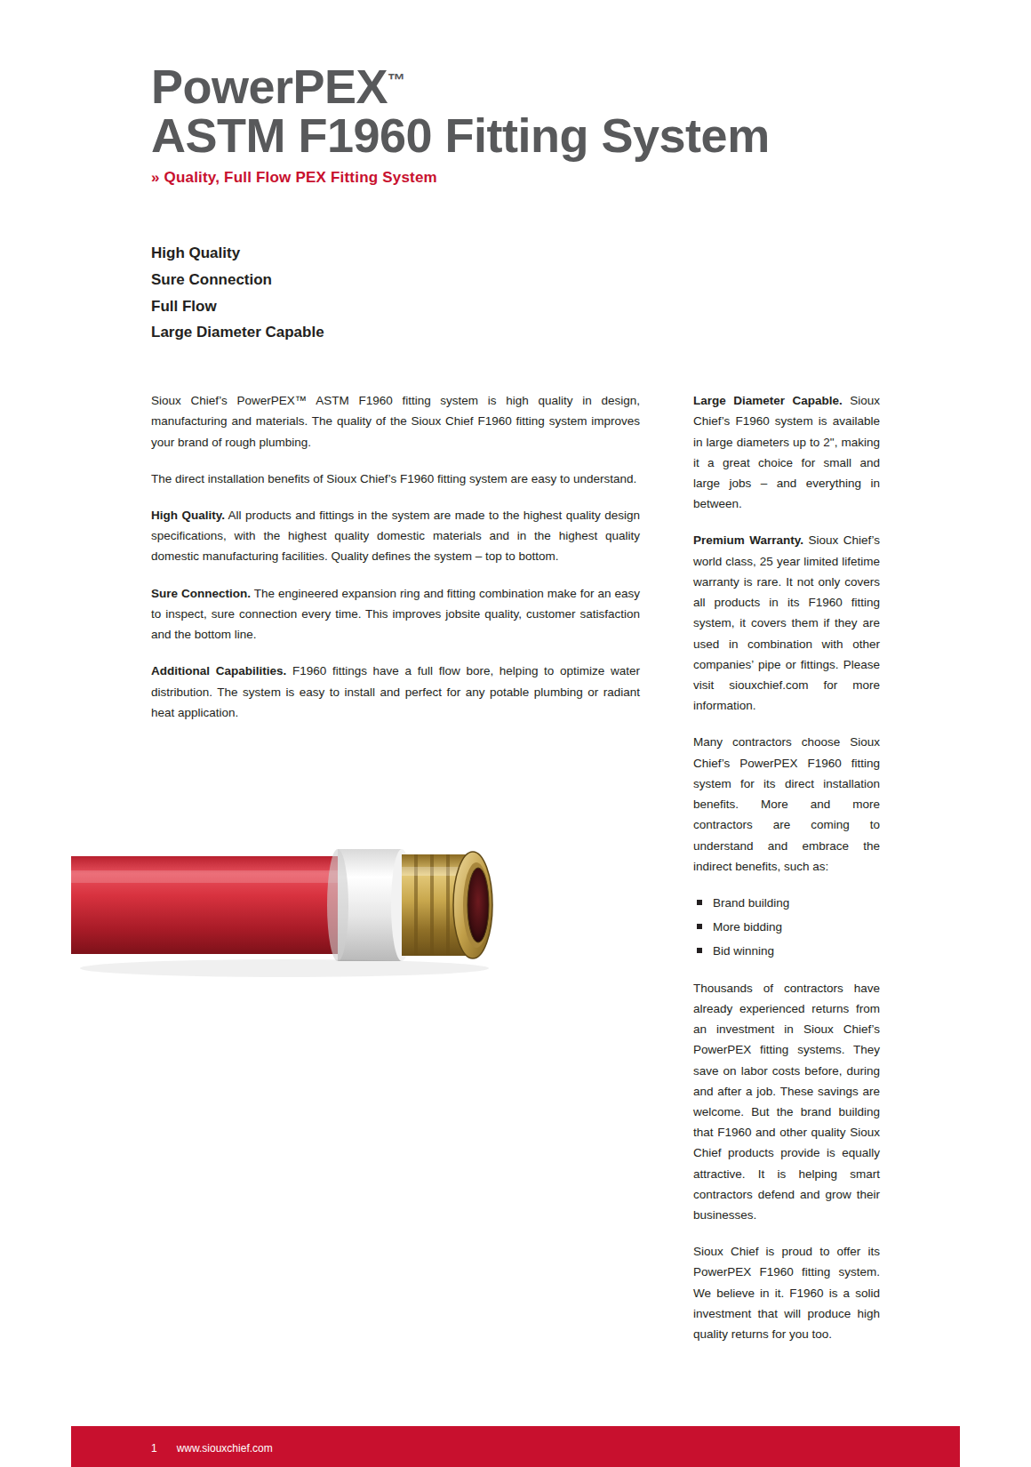PowerPEX™
ASTM F1960 Fitting System
»Quality, Full Flow PEX Fitting System
High Quality
Sure Connection
Full Flow
Large Diameter Capable
Sioux Chief’s PowerPEX™ ASTM F1960 fitting system is high quality in design, manufacturing and materials. The quality of the Sioux Chief F1960 fitting system improves your brand of rough plumbing.
The direct installation benefits of Sioux Chief’s F1960 fitting system are easy to understand.
High Quality. All products and fittings in the system are made to the highest quality design specifications, with the highest quality domestic materials and in the highest quality domestic manufacturing facilities. Quality defines the system – top to bottom.
Sure Connection. The engineered expansion ring and fitting combination make for an easy to inspect, sure connection every time. This improves jobsite quality, customer satisfaction and the bottom line.
Additional Capabilities. F1960 fittings have a full flow bore, helping to optimize water distribution. The system is easy to install and perfect for any potable plumbing or radiant heat application.
Large Diameter Capable. Sioux Chief’s F1960 system is available in large diameters up to 2", making it a great choice for small and large jobs – and everything in between.
Premium Warranty. Sioux Chief’s world class, 25 year limited lifetime warranty is rare. It not only covers all products in its F1960 fitting system, it covers them if they are used in combination with other companies’ pipe or fittings. Please visit siouxchief.com for more information.
Many contractors choose Sioux Chief’s PowerPEX F1960 fitting system for its direct installation benefits. More and more contractors are coming to understand and embrace the indirect benefits, such as:
Brand building
More bidding
Bid winning
Thousands of contractors have already experienced returns from an investment in Sioux Chief’s PowerPEX fitting systems. They save on labor costs before, during and after a job. These savings are welcome. But the brand building that F1960 and other quality Sioux Chief products provide is equally attractive. It is helping smart contractors defend and grow their businesses.
Sioux Chief is proud to offer its PowerPEX F1960 fitting system. We believe in it. F1960 is a solid investment that will produce high quality returns for you too.
1 www.siouxchief.com